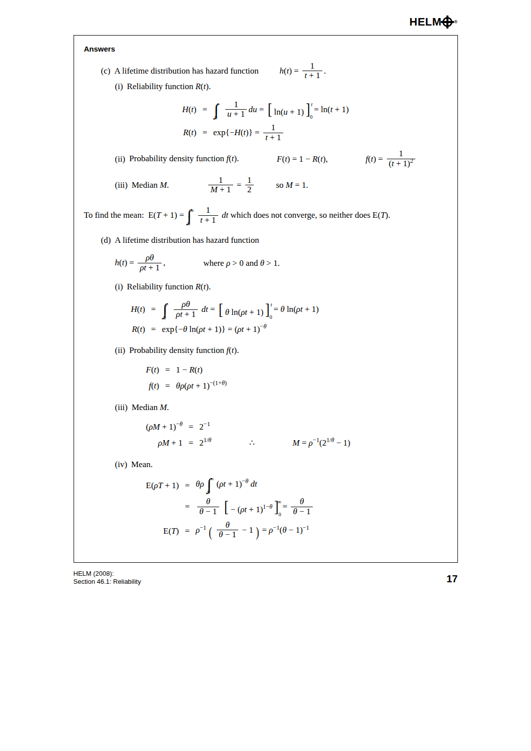HELM®
Answers
(c) A lifetime distribution has hazard function h(t) = 1 t + 1.
(i) Reliability function R(t).
| H ( t ) | = | ∫ t 0 1 u + 1 du = [ ln ( u + 1) ] t 0 = ln ( t + 1) |
| R ( t ) | = | exp {− H ( t )} = 1 t + 1 |
(ii) Probability density function f(t). F(t) = 1 − R(t), f(t) = 1(t + 1)2
(iii) Median M. 1 M + 1 = 12 so M = 1.
To find the mean: E(T + 1) = ∫∞0 1 t + 1 dt which does not converge, so neither does E(T).
(d) A lifetime distribution has hazard function
h(t) = ρθ ρt + 1, where ρ > 0 and θ > 1.
(i) Reliability function R(t).
| H ( t ) | = | ∫ t 0 ρθ ρt + 1 dt = [ θ ln ( ρt + 1) ] t 0 = θ ln ( ρt + 1) |
| R ( t ) | = | exp {− θ ln ( ρt + 1)} = ( ρt + 1) − θ |
(ii) Probability density function f(t).
| F ( t ) | = | 1 − R ( t ) |
| f ( t ) | = | θρ ( ρt + 1) −(1+ θ ) |
(iii) Median M.
| ( ρM + 1) − θ | = | 2 −1 |
| ρM + 1 | = | 2 1/ θ ∴ M = ρ −1 (2 1/ θ − 1) |
(iv) Mean.
| E ( ρT + 1) | = | θρ ∫ ∞ 0 ( ρt + 1) − θ dt |
| | = | θ θ − 1 [ − ( ρt + 1) 1− θ ] ∞ 0 = θ θ − 1 |
| E ( T ) | = | ρ −1 ( θ θ − 1 − 1 ) = ρ −1 ( θ − 1) −1 |
HELM (2008):
Section 46.1: Reliability
17